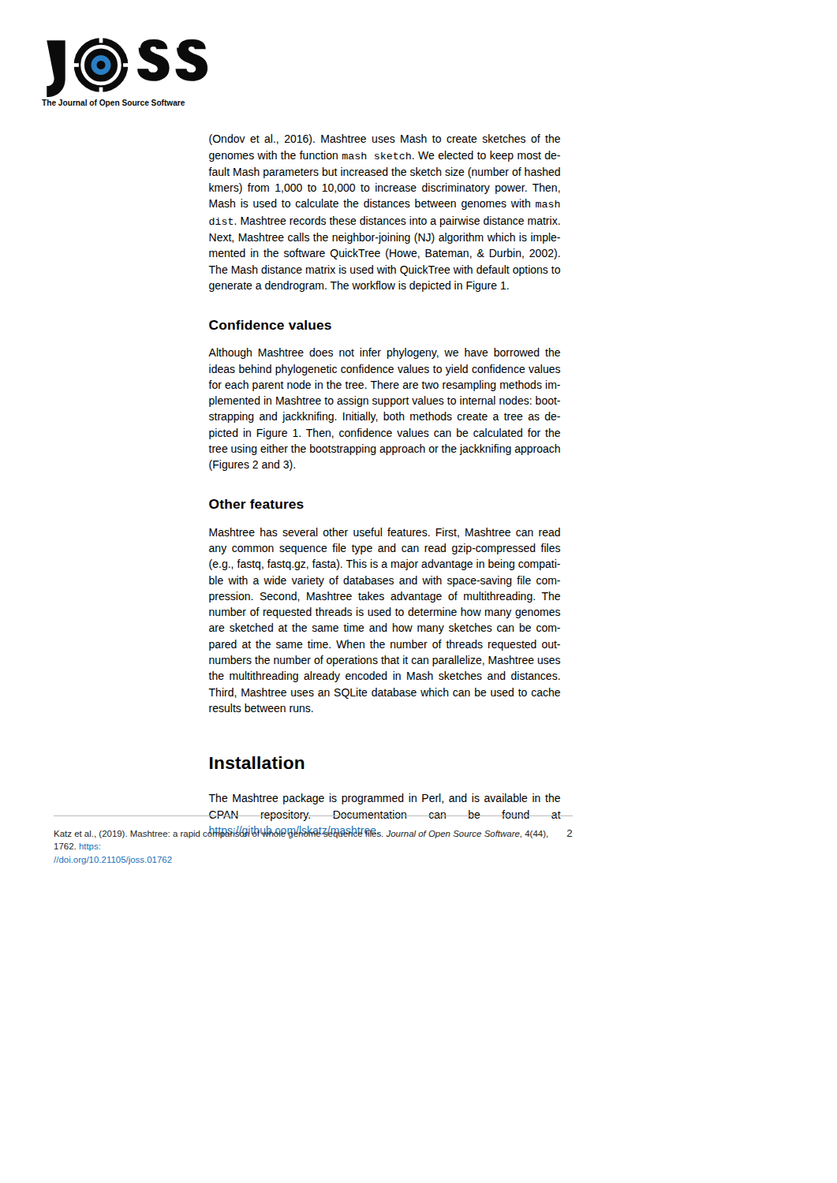The Journal of Open Source Software
(Ondov et al., 2016). Mashtree uses Mash to create sketches of the genomes with the function mash sketch. We elected to keep most default Mash parameters but increased the sketch size (number of hashed kmers) from 1,000 to 10,000 to increase discriminatory power. Then, Mash is used to calculate the distances between genomes with mash dist. Mashtree records these distances into a pairwise distance matrix. Next, Mashtree calls the neighbor-joining (NJ) algorithm which is implemented in the software QuickTree (Howe, Bateman, & Durbin, 2002). The Mash distance matrix is used with QuickTree with default options to generate a dendrogram. The workflow is depicted in Figure 1.
Confidence values
Although Mashtree does not infer phylogeny, we have borrowed the ideas behind phylogenetic confidence values to yield confidence values for each parent node in the tree. There are two resampling methods implemented in Mashtree to assign support values to internal nodes: bootstrapping and jackknifing. Initially, both methods create a tree as depicted in Figure 1. Then, confidence values can be calculated for the tree using either the bootstrapping approach or the jackknifing approach (Figures 2 and 3).
Other features
Mashtree has several other useful features. First, Mashtree can read any common sequence file type and can read gzip-compressed files (e.g., fastq, fastq.gz, fasta). This is a major advantage in being compatible with a wide variety of databases and with space-saving file compression. Second, Mashtree takes advantage of multithreading. The number of requested threads is used to determine how many genomes are sketched at the same time and how many sketches can be compared at the same time. When the number of threads requested outnumbers the number of operations that it can parallelize, Mashtree uses the multithreading already encoded in Mash sketches and distances. Third, Mashtree uses an SQLite database which can be used to cache results between runs.
Installation
The Mashtree package is programmed in Perl, and is available in the CPAN repository. Documentation can be found at https://github.com/lskatz/mashtree.
Katz et al., (2019). Mashtree: a rapid comparison of whole genome sequence files. Journal of Open Source Software, 4(44), 1762. https:
//doi.org/10.21105/joss.01762
2